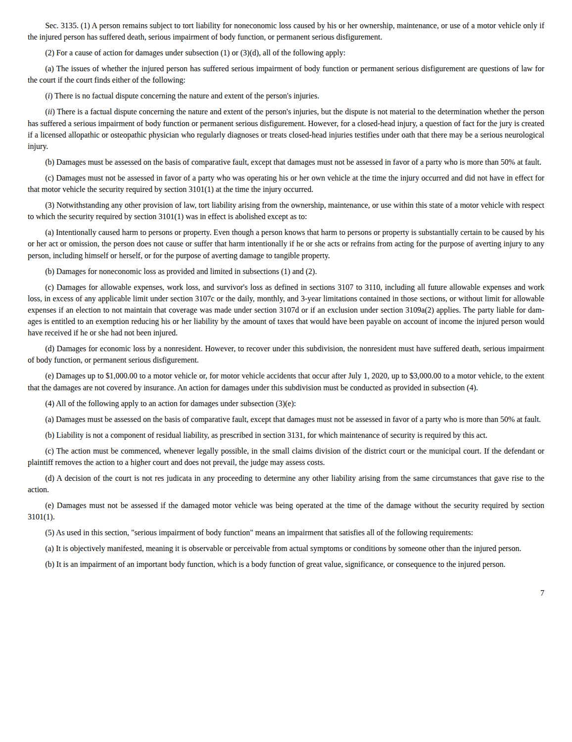Sec. 3135. (1) A person remains subject to tort liability for noneconomic loss caused by his or her ownership, maintenance, or use of a motor vehicle only if the injured person has suffered death, serious impairment of body function, or permanent serious disfigurement.
(2) For a cause of action for damages under subsection (1) or (3)(d), all of the following apply:
(a) The issues of whether the injured person has suffered serious impairment of body function or permanent serious disfigurement are questions of law for the court if the court finds either of the following:
(i) There is no factual dispute concerning the nature and extent of the person's injuries.
(ii) There is a factual dispute concerning the nature and extent of the person's injuries, but the dispute is not material to the determination whether the person has suffered a serious impairment of body function or permanent serious disfigurement. However, for a closed-head injury, a question of fact for the jury is created if a licensed allopathic or osteopathic physician who regularly diagnoses or treats closed-head injuries testifies under oath that there may be a serious neurological injury.
(b) Damages must be assessed on the basis of comparative fault, except that damages must not be assessed in favor of a party who is more than 50% at fault.
(c) Damages must not be assessed in favor of a party who was operating his or her own vehicle at the time the injury occurred and did not have in effect for that motor vehicle the security required by section 3101(1) at the time the injury occurred.
(3) Notwithstanding any other provision of law, tort liability arising from the ownership, maintenance, or use within this state of a motor vehicle with respect to which the security required by section 3101(1) was in effect is abolished except as to:
(a) Intentionally caused harm to persons or property. Even though a person knows that harm to persons or property is substantially certain to be caused by his or her act or omission, the person does not cause or suffer that harm intentionally if he or she acts or refrains from acting for the purpose of averting injury to any person, including himself or herself, or for the purpose of averting damage to tangible property.
(b) Damages for noneconomic loss as provided and limited in subsections (1) and (2).
(c) Damages for allowable expenses, work loss, and survivor's loss as defined in sections 3107 to 3110, including all future allowable expenses and work loss, in excess of any applicable limit under section 3107c or the daily, monthly, and 3-year limitations contained in those sections, or without limit for allowable expenses if an election to not maintain that coverage was made under section 3107d or if an exclusion under section 3109a(2) applies. The party liable for damages is entitled to an exemption reducing his or her liability by the amount of taxes that would have been payable on account of income the injured person would have received if he or she had not been injured.
(d) Damages for economic loss by a nonresident. However, to recover under this subdivision, the nonresident must have suffered death, serious impairment of body function, or permanent serious disfigurement.
(e) Damages up to $1,000.00 to a motor vehicle or, for motor vehicle accidents that occur after July 1, 2020, up to $3,000.00 to a motor vehicle, to the extent that the damages are not covered by insurance. An action for damages under this subdivision must be conducted as provided in subsection (4).
(4) All of the following apply to an action for damages under subsection (3)(e):
(a) Damages must be assessed on the basis of comparative fault, except that damages must not be assessed in favor of a party who is more than 50% at fault.
(b) Liability is not a component of residual liability, as prescribed in section 3131, for which maintenance of security is required by this act.
(c) The action must be commenced, whenever legally possible, in the small claims division of the district court or the municipal court. If the defendant or plaintiff removes the action to a higher court and does not prevail, the judge may assess costs.
(d) A decision of the court is not res judicata in any proceeding to determine any other liability arising from the same circumstances that gave rise to the action.
(e) Damages must not be assessed if the damaged motor vehicle was being operated at the time of the damage without the security required by section 3101(1).
(5) As used in this section, "serious impairment of body function" means an impairment that satisfies all of the following requirements:
(a) It is objectively manifested, meaning it is observable or perceivable from actual symptoms or conditions by someone other than the injured person.
(b) It is an impairment of an important body function, which is a body function of great value, significance, or consequence to the injured person.
7